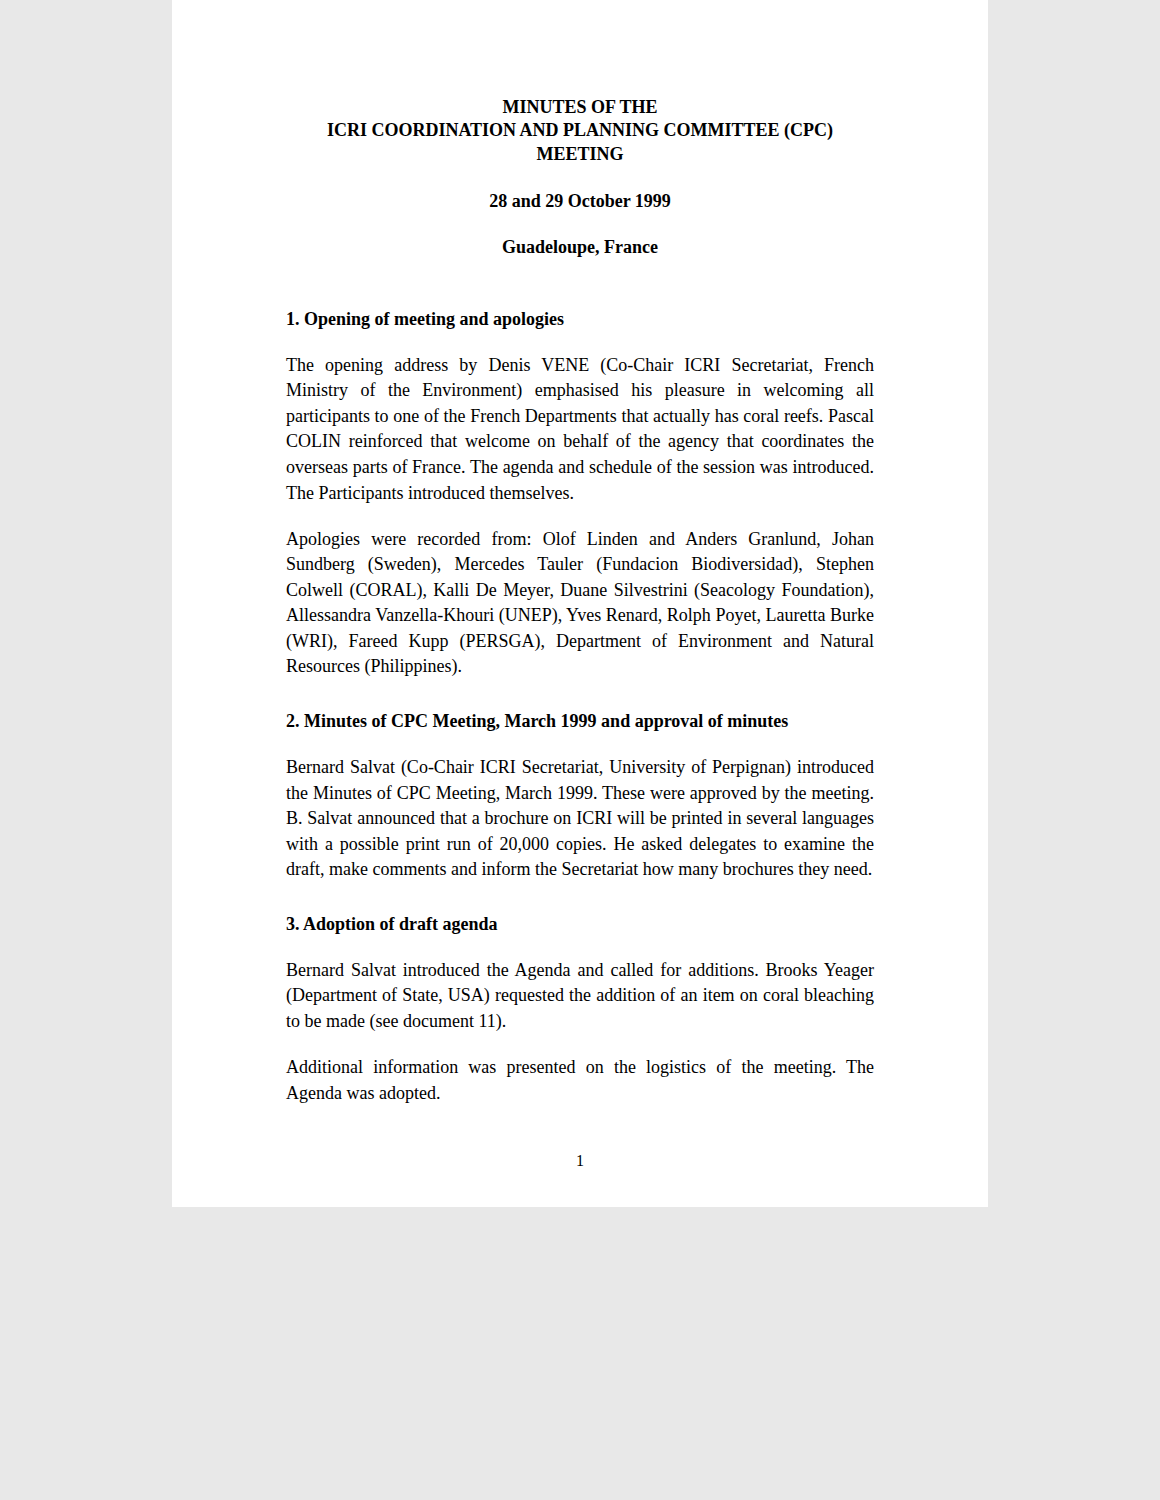MINUTES OF THE
ICRI COORDINATION AND PLANNING COMMITTEE (CPC) MEETING
28 and 29 October 1999
Guadeloupe, France
1. Opening of meeting and apologies
The opening address by Denis VENE (Co-Chair ICRI Secretariat, French Ministry of the Environment) emphasised his pleasure in welcoming all participants to one of the French Departments that actually has coral reefs. Pascal COLIN reinforced that welcome on behalf of the agency that coordinates the overseas parts of France. The agenda and schedule of the session was introduced. The Participants introduced themselves.
Apologies were recorded from: Olof Linden and Anders Granlund, Johan Sundberg (Sweden), Mercedes Tauler (Fundacion Biodiversidad), Stephen Colwell (CORAL), Kalli De Meyer, Duane Silvestrini (Seacology Foundation), Allessandra Vanzella-Khouri (UNEP), Yves Renard, Rolph Poyet, Lauretta Burke (WRI), Fareed Kupp (PERSGA), Department of Environment and Natural Resources (Philippines).
2. Minutes of CPC Meeting, March 1999 and approval of minutes
Bernard Salvat (Co-Chair ICRI Secretariat, University of Perpignan) introduced the Minutes of CPC Meeting, March 1999. These were approved by the meeting. B. Salvat announced that a brochure on ICRI will be printed in several languages with a possible print run of 20,000 copies. He asked delegates to examine the draft, make comments and inform the Secretariat how many brochures they need.
3. Adoption of draft agenda
Bernard Salvat introduced the Agenda and called for additions. Brooks Yeager (Department of State, USA) requested the addition of an item on coral bleaching to be made (see document 11).
Additional information was presented on the logistics of the meeting. The Agenda was adopted.
1